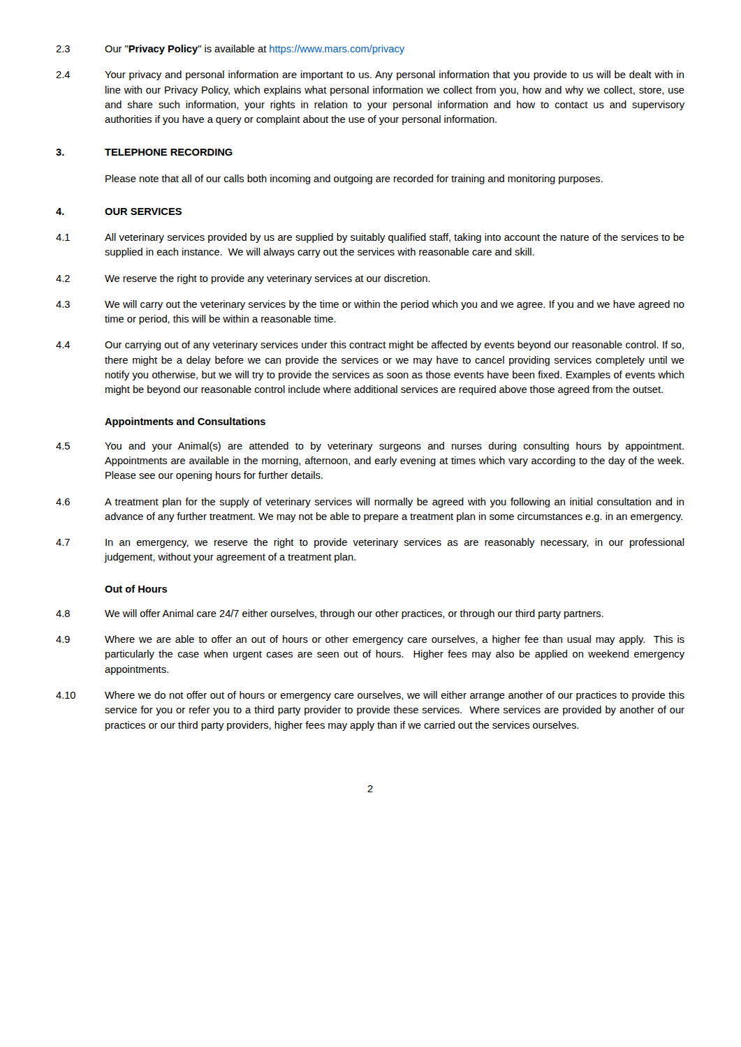2.3
Our "Privacy Policy" is available at https://www.mars.com/privacy
2.4
Your privacy and personal information are important to us. Any personal information that you provide to us will be dealt with in line with our Privacy Policy, which explains what personal information we collect from you, how and why we collect, store, use and share such information, your rights in relation to your personal information and how to contact us and supervisory authorities if you have a query or complaint about the use of your personal information.
3.
TELEPHONE RECORDING
Please note that all of our calls both incoming and outgoing are recorded for training and monitoring purposes.
4.
OUR SERVICES
4.1
All veterinary services provided by us are supplied by suitably qualified staff, taking into account the nature of the services to be supplied in each instance. We will always carry out the services with reasonable care and skill.
4.2
We reserve the right to provide any veterinary services at our discretion.
4.3
We will carry out the veterinary services by the time or within the period which you and we agree. If you and we have agreed no time or period, this will be within a reasonable time.
4.4
Our carrying out of any veterinary services under this contract might be affected by events beyond our reasonable control. If so, there might be a delay before we can provide the services or we may have to cancel providing services completely until we notify you otherwise, but we will try to provide the services as soon as those events have been fixed. Examples of events which might be beyond our reasonable control include where additional services are required above those agreed from the outset.
Appointments and Consultations
4.5
You and your Animal(s) are attended to by veterinary surgeons and nurses during consulting hours by appointment. Appointments are available in the morning, afternoon, and early evening at times which vary according to the day of the week. Please see our opening hours for further details.
4.6
A treatment plan for the supply of veterinary services will normally be agreed with you following an initial consultation and in advance of any further treatment. We may not be able to prepare a treatment plan in some circumstances e.g. in an emergency.
4.7
In an emergency, we reserve the right to provide veterinary services as are reasonably necessary, in our professional judgement, without your agreement of a treatment plan.
Out of Hours
4.8
We will offer Animal care 24/7 either ourselves, through our other practices, or through our third party partners.
4.9
Where we are able to offer an out of hours or other emergency care ourselves, a higher fee than usual may apply. This is particularly the case when urgent cases are seen out of hours. Higher fees may also be applied on weekend emergency appointments.
4.10
Where we do not offer out of hours or emergency care ourselves, we will either arrange another of our practices to provide this service for you or refer you to a third party provider to provide these services. Where services are provided by another of our practices or our third party providers, higher fees may apply than if we carried out the services ourselves.
2